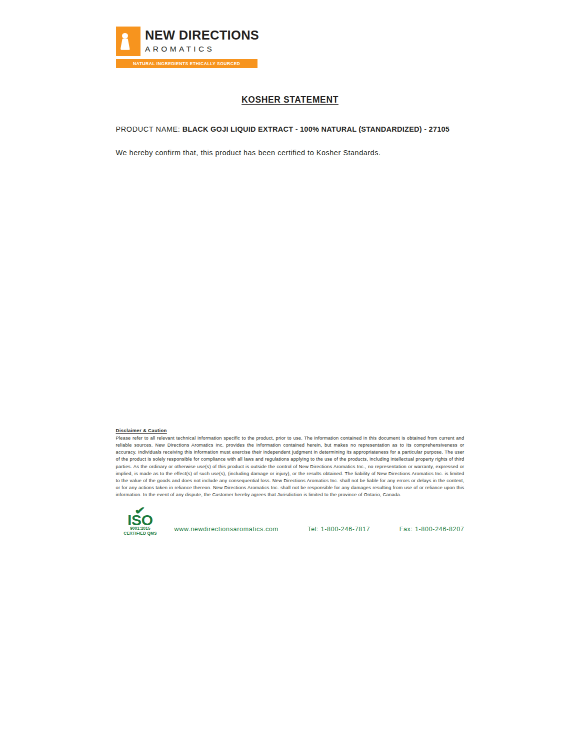NEW DIRECTIONS
AROMATICS
NATURAL INGREDIENTS ETHICALLY SOURCED
KOSHER STATEMENT
PRODUCT NAME: BLACK GOJI LIQUID EXTRACT - 100% NATURAL (STANDARDIZED) - 27105
We hereby confirm that, this product has been certified to Kosher Standards.
Disclaimer & Caution
Please refer to all relevant technical information specific to the product, prior to use. The information contained in this document is obtained from current and reliable sources. New Directions Aromatics Inc. provides the information contained herein, but makes no representation as to its comprehensiveness or accuracy. Individuals receiving this information must exercise their independent judgment in determining its appropriateness for a particular purpose. The user of the product is solely responsible for compliance with all laws and regulations applying to the use of the products, including intellectual property rights of third parties. As the ordinary or otherwise use(s) of this product is outside the control of New Directions Aromatics Inc., no representation or warranty, expressed or implied, is made as to the effect(s) of such use(s), (including damage or injury), or the results obtained. The liability of New Directions Aromatics Inc. is limited to the value of the goods and does not include any consequential loss. New Directions Aromatics Inc. shall not be liable for any errors or delays in the content, or for any actions taken in reliance thereon. New Directions Aromatics Inc. shall not be responsible for any damages resulting from use of or reliance upon this information. In the event of any dispute, the Customer hereby agrees that Jurisdiction is limited to the province of Ontario, Canada.
✔ ISO 9001:2015 CERTIFIED QMS
www.newdirectionsaromatics.com Tel: 1-800-246-7817 Fax: 1-800-246-8207